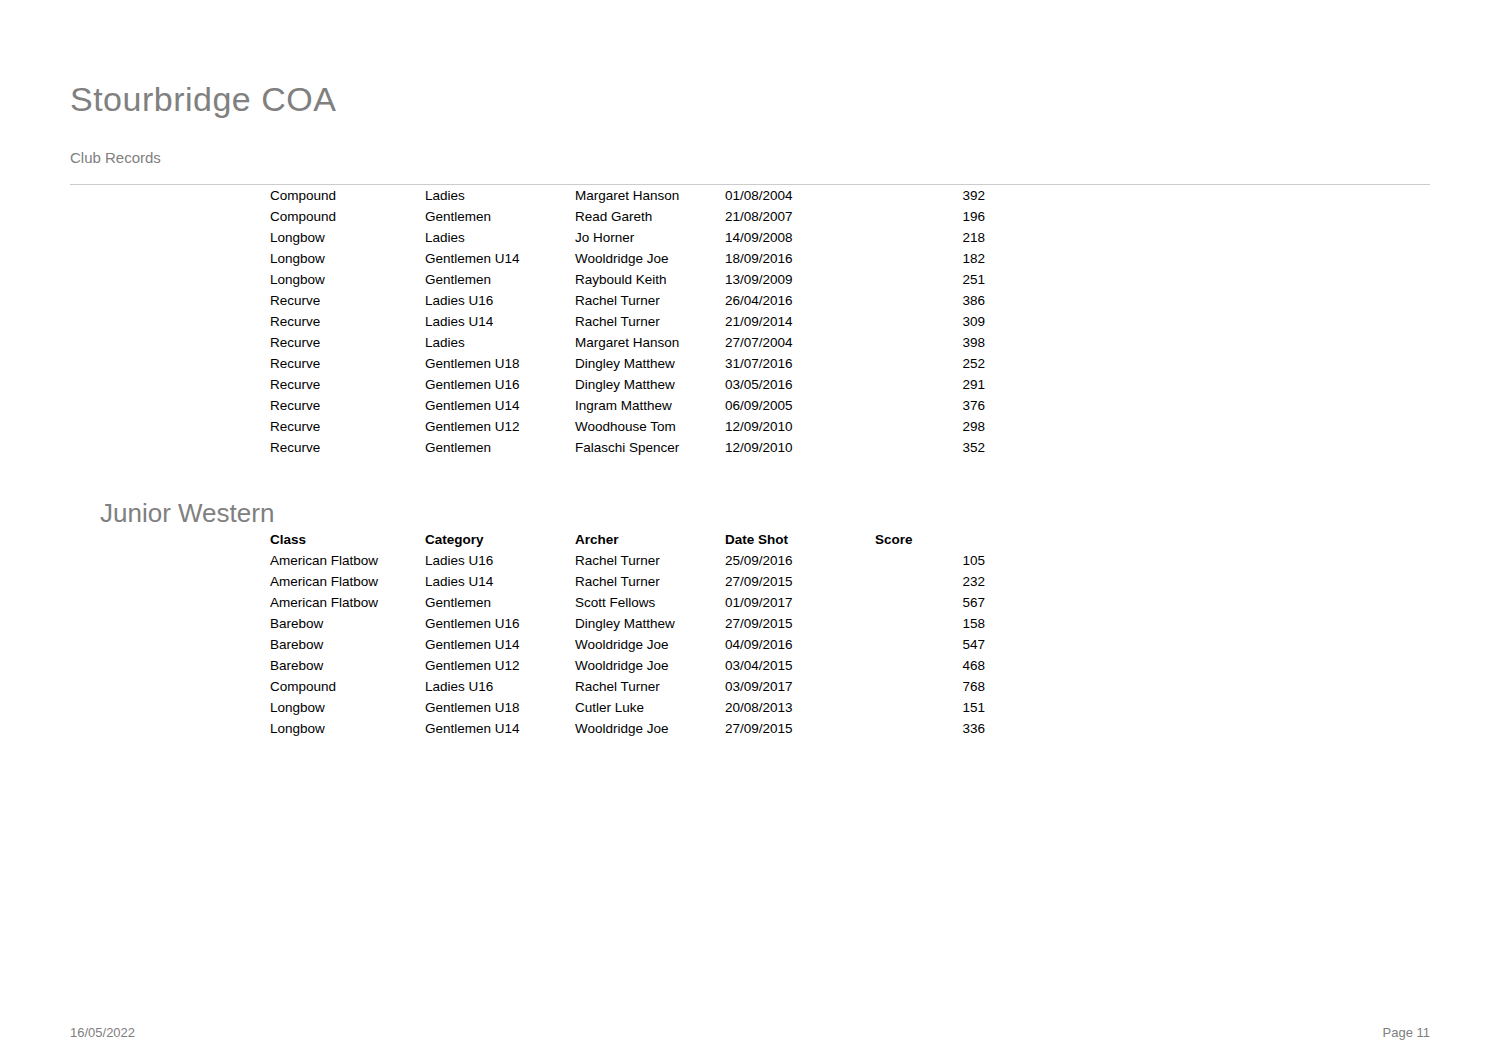Stourbridge COA
Club Records
| Compound | Ladies | Margaret Hanson | 01/08/2004 | 392 |
| Compound | Gentlemen | Read Gareth | 21/08/2007 | 196 |
| Longbow | Ladies | Jo Horner | 14/09/2008 | 218 |
| Longbow | Gentlemen U14 | Wooldridge Joe | 18/09/2016 | 182 |
| Longbow | Gentlemen | Raybould Keith | 13/09/2009 | 251 |
| Recurve | Ladies U16 | Rachel Turner | 26/04/2016 | 386 |
| Recurve | Ladies U14 | Rachel Turner | 21/09/2014 | 309 |
| Recurve | Ladies | Margaret Hanson | 27/07/2004 | 398 |
| Recurve | Gentlemen U18 | Dingley Matthew | 31/07/2016 | 252 |
| Recurve | Gentlemen U16 | Dingley Matthew | 03/05/2016 | 291 |
| Recurve | Gentlemen U14 | Ingram Matthew | 06/09/2005 | 376 |
| Recurve | Gentlemen U12 | Woodhouse Tom | 12/09/2010 | 298 |
| Recurve | Gentlemen | Falaschi Spencer | 12/09/2010 | 352 |
Junior Western
| Class | Category | Archer | Date Shot | Score |
| --- | --- | --- | --- | --- |
| American Flatbow | Ladies U16 | Rachel Turner | 25/09/2016 | 105 |
| American Flatbow | Ladies U14 | Rachel Turner | 27/09/2015 | 232 |
| American Flatbow | Gentlemen | Scott Fellows | 01/09/2017 | 567 |
| Barebow | Gentlemen U16 | Dingley Matthew | 27/09/2015 | 158 |
| Barebow | Gentlemen U14 | Wooldridge Joe | 04/09/2016 | 547 |
| Barebow | Gentlemen U12 | Wooldridge Joe | 03/04/2015 | 468 |
| Compound | Ladies U16 | Rachel Turner | 03/09/2017 | 768 |
| Longbow | Gentlemen U18 | Cutler Luke | 20/08/2013 | 151 |
| Longbow | Gentlemen U14 | Wooldridge Joe | 27/09/2015 | 336 |
16/05/2022 Page 11